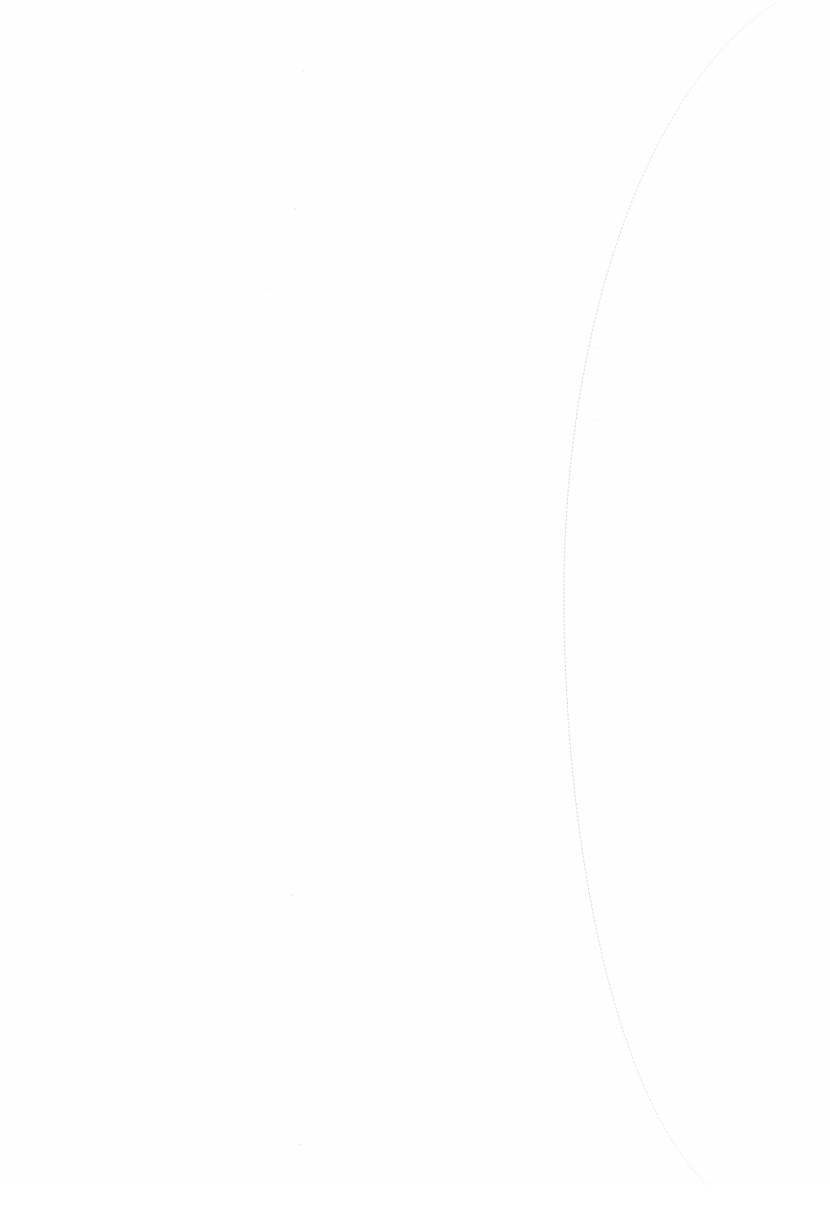. . . . . . . .
. . . . . .
. . . . .
. . . . . . .